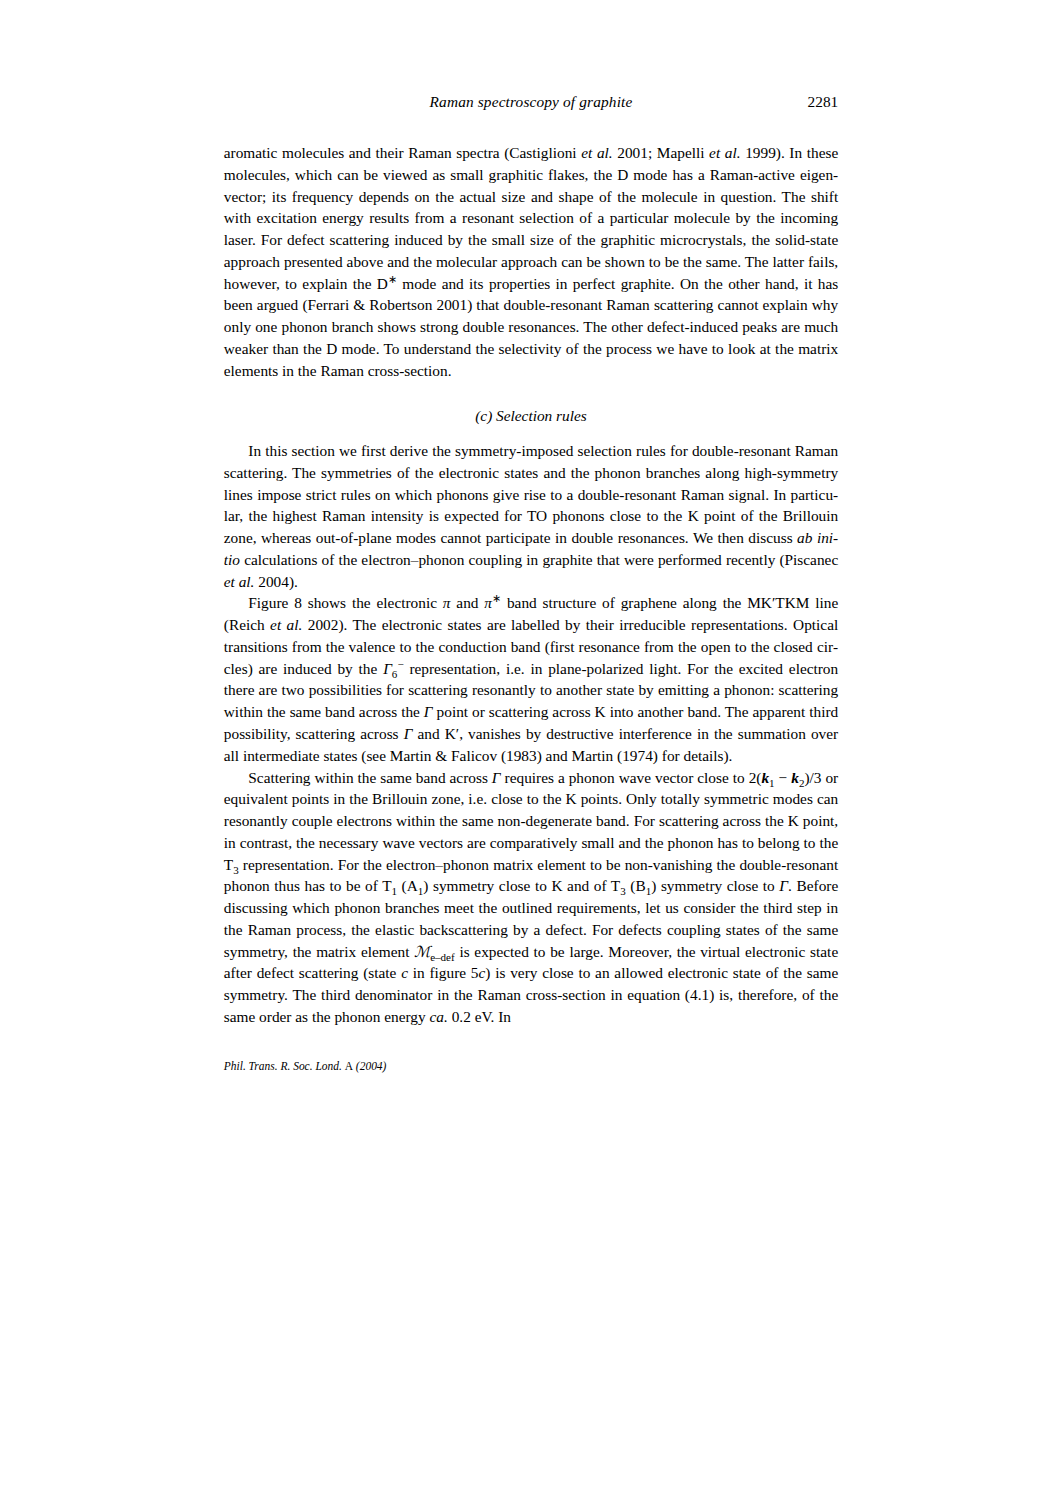Raman spectroscopy of graphite 2281
aromatic molecules and their Raman spectra (Castiglioni et al. 2001; Mapelli et al. 1999). In these molecules, which can be viewed as small graphitic flakes, the D mode has a Raman-active eigenvector; its frequency depends on the actual size and shape of the molecule in question. The shift with excitation energy results from a resonant selection of a particular molecule by the incoming laser. For defect scattering induced by the small size of the graphitic microcrystals, the solid-state approach presented above and the molecular approach can be shown to be the same. The latter fails, however, to explain the D∗ mode and its properties in perfect graphite. On the other hand, it has been argued (Ferrari & Robertson 2001) that double-resonant Raman scattering cannot explain why only one phonon branch shows strong double resonances. The other defect-induced peaks are much weaker than the D mode. To understand the selectivity of the process we have to look at the matrix elements in the Raman cross-section.
(c) Selection rules
In this section we first derive the symmetry-imposed selection rules for double-resonant Raman scattering. The symmetries of the electronic states and the phonon branches along high-symmetry lines impose strict rules on which phonons give rise to a double-resonant Raman signal. In particular, the highest Raman intensity is expected for TO phonons close to the K point of the Brillouin zone, whereas out-of-plane modes cannot participate in double resonances. We then discuss ab initio calculations of the electron–phonon coupling in graphite that were performed recently (Piscanec et al. 2004).
Figure 8 shows the electronic π and π∗ band structure of graphene along the MK′TKM line (Reich et al. 2002). The electronic states are labelled by their irreducible representations. Optical transitions from the valence to the conduction band (first resonance from the open to the closed circles) are induced by the Γ6− representation, i.e. in plane-polarized light. For the excited electron there are two possibilities for scattering resonantly to another state by emitting a phonon: scattering within the same band across the Γ point or scattering across K into another band. The apparent third possibility, scattering across Γ and K′, vanishes by destructive interference in the summation over all intermediate states (see Martin & Falicov (1983) and Martin (1974) for details).
Scattering within the same band across Γ requires a phonon wave vector close to 2(k1 − k2)/3 or equivalent points in the Brillouin zone, i.e. close to the K points. Only totally symmetric modes can resonantly couple electrons within the same non-degenerate band. For scattering across the K point, in contrast, the necessary wave vectors are comparatively small and the phonon has to belong to the T3 representation. For the electron–phonon matrix element to be non-vanishing the double-resonant phonon thus has to be of T1 (A1) symmetry close to K and of T3 (B1) symmetry close to Γ. Before discussing which phonon branches meet the outlined requirements, let us consider the third step in the Raman process, the elastic backscattering by a defect. For defects coupling states of the same symmetry, the matrix element ℳe–def is expected to be large. Moreover, the virtual electronic state after defect scattering (state c in figure 5c) is very close to an allowed electronic state of the same symmetry. The third denominator in the Raman cross-section in equation (4.1) is, therefore, of the same order as the phonon energy ca. 0.2 eV. In
Phil. Trans. R. Soc. Lond. A (2004)